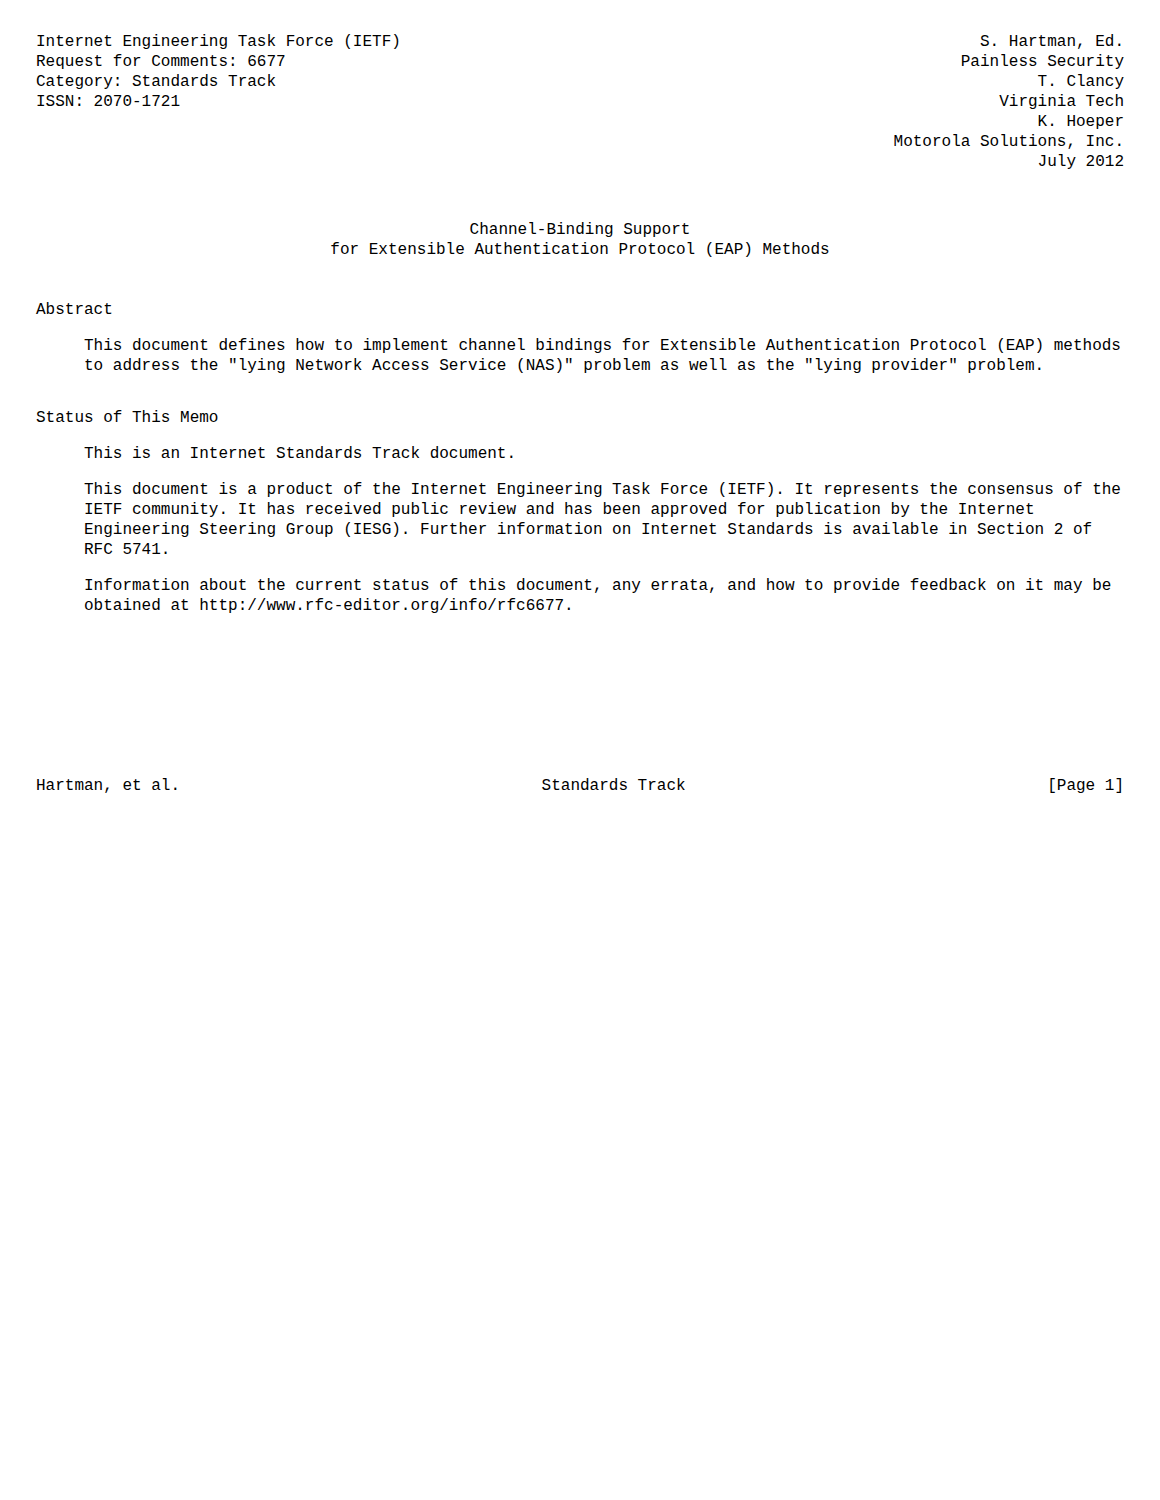| Internet Engineering Task Force (IETF) | S. Hartman, Ed. |
| Request for Comments: 6677 | Painless Security |
| Category: Standards Track | T. Clancy |
| ISSN: 2070-1721 | Virginia Tech |
| | K. Hoeper |
| | Motorola Solutions, Inc. |
| | July 2012 |
Channel-Binding Support
for Extensible Authentication Protocol (EAP) Methods
Abstract
This document defines how to implement channel bindings for Extensible Authentication Protocol (EAP) methods to address the "lying Network Access Service (NAS)" problem as well as the "lying provider" problem.
Status of This Memo
This is an Internet Standards Track document.
This document is a product of the Internet Engineering Task Force (IETF). It represents the consensus of the IETF community. It has received public review and has been approved for publication by the Internet Engineering Steering Group (IESG). Further information on Internet Standards is available in Section 2 of RFC 5741.
Information about the current status of this document, any errata, and how to provide feedback on it may be obtained at http://www.rfc-editor.org/info/rfc6677.
Hartman, et al. Standards Track [Page 1]